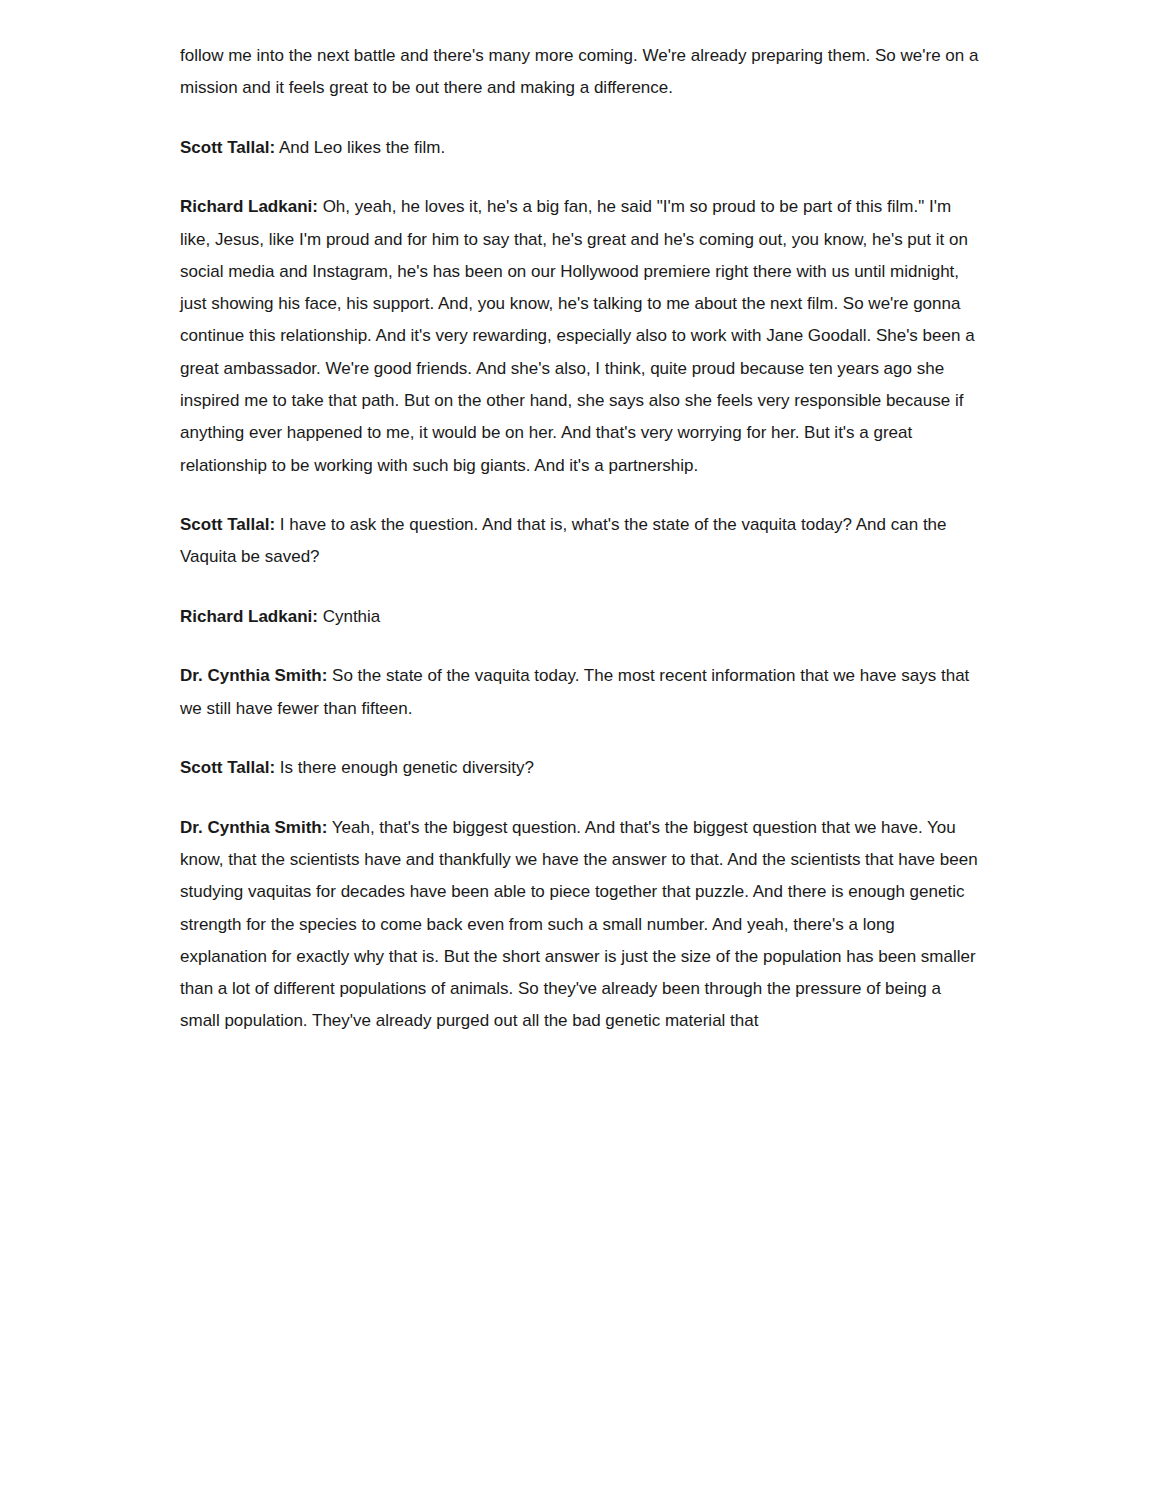follow me into the next battle and there's many more coming. We're already preparing them. So we're on a mission and it feels great to be out there and making a difference.
Scott Tallal: And Leo likes the film.
Richard Ladkani: Oh, yeah, he loves it, he's a big fan, he said "I'm so proud to be part of this film." I'm like, Jesus, like I'm proud and for him to say that, he's great and he's coming out, you know, he's put it on social media and Instagram, he's has been on our Hollywood premiere right there with us until midnight, just showing his face, his support. And, you know, he's talking to me about the next film. So we're gonna continue this relationship. And it's very rewarding, especially also to work with Jane Goodall. She's been a great ambassador. We're good friends. And she's also, I think, quite proud because ten years ago she inspired me to take that path. But on the other hand, she says also she feels very responsible because if anything ever happened to me, it would be on her. And that's very worrying for her. But it's a great relationship to be working with such big giants. And it's a partnership.
Scott Tallal: I have to ask the question. And that is, what's the state of the vaquita today? And can the Vaquita be saved?
Richard Ladkani: Cynthia
Dr. Cynthia Smith: So the state of the vaquita today. The most recent information that we have says that we still have fewer than fifteen.
Scott Tallal: Is there enough genetic diversity?
Dr. Cynthia Smith: Yeah, that's the biggest question. And that's the biggest question that we have. You know, that the scientists have and thankfully we have the answer to that. And the scientists that have been studying vaquitas for decades have been able to piece together that puzzle. And there is enough genetic strength for the species to come back even from such a small number. And yeah, there's a long explanation for exactly why that is. But the short answer is just the size of the population has been smaller than a lot of different populations of animals. So they've already been through the pressure of being a small population. They've already purged out all the bad genetic material that